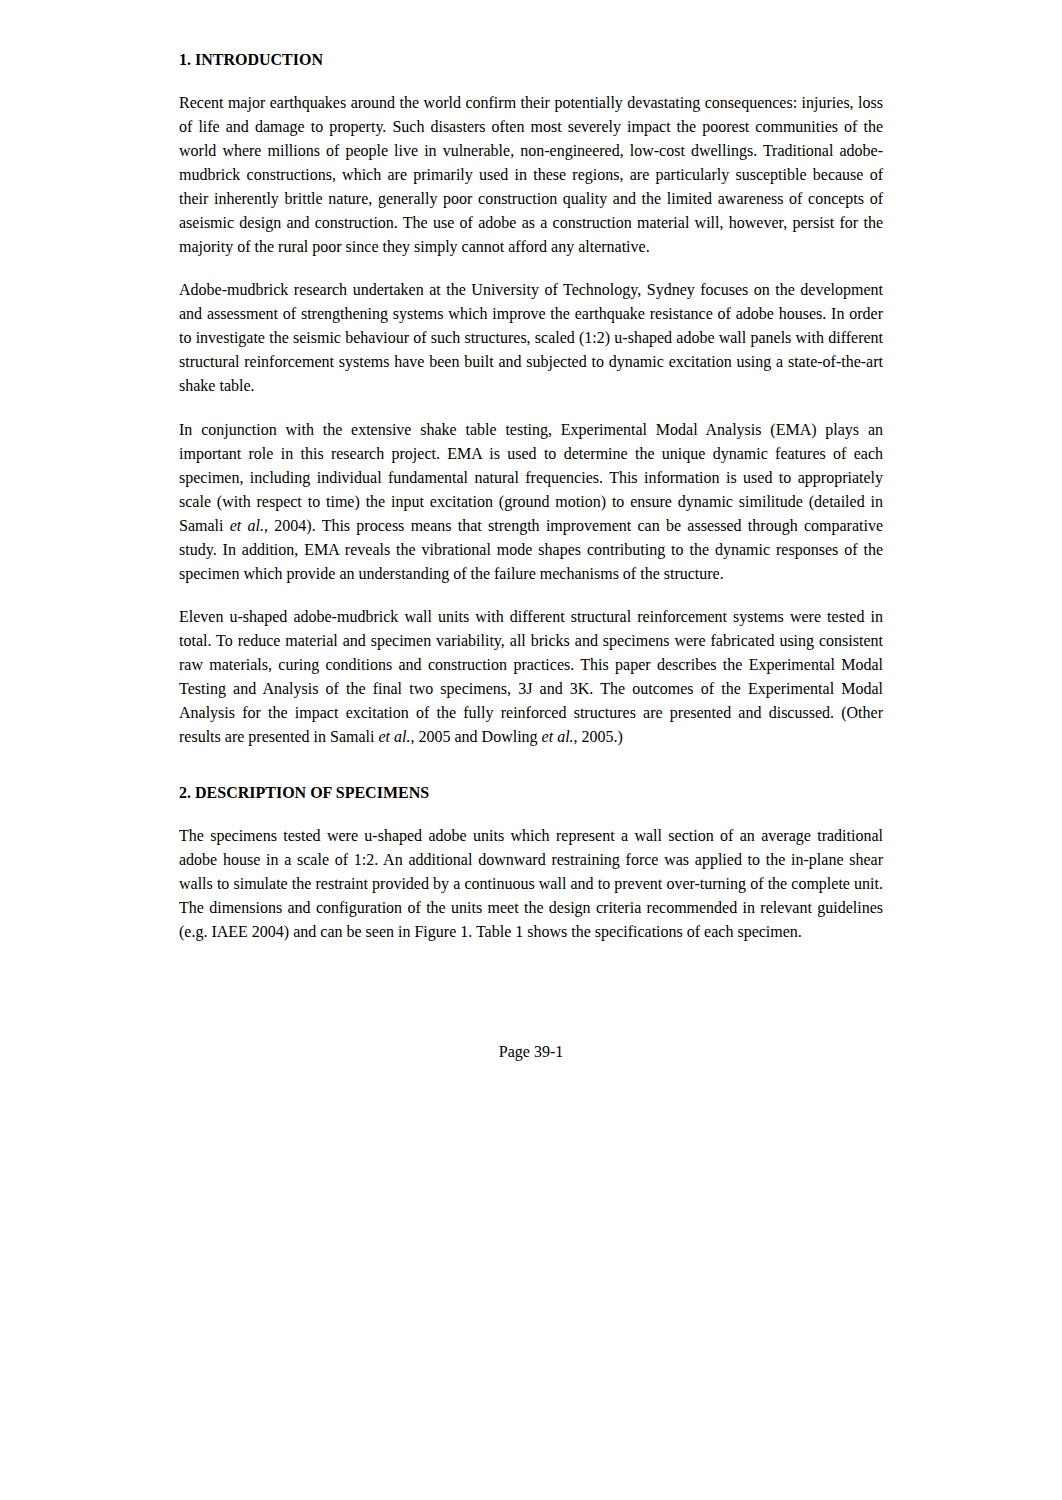1. INTRODUCTION
Recent major earthquakes around the world confirm their potentially devastating consequences: injuries, loss of life and damage to property. Such disasters often most severely impact the poorest communities of the world where millions of people live in vulnerable, non-engineered, low-cost dwellings. Traditional adobe-mudbrick constructions, which are primarily used in these regions, are particularly susceptible because of their inherently brittle nature, generally poor construction quality and the limited awareness of concepts of aseismic design and construction. The use of adobe as a construction material will, however, persist for the majority of the rural poor since they simply cannot afford any alternative.
Adobe-mudbrick research undertaken at the University of Technology, Sydney focuses on the development and assessment of strengthening systems which improve the earthquake resistance of adobe houses. In order to investigate the seismic behaviour of such structures, scaled (1:2) u-shaped adobe wall panels with different structural reinforcement systems have been built and subjected to dynamic excitation using a state-of-the-art shake table.
In conjunction with the extensive shake table testing, Experimental Modal Analysis (EMA) plays an important role in this research project. EMA is used to determine the unique dynamic features of each specimen, including individual fundamental natural frequencies. This information is used to appropriately scale (with respect to time) the input excitation (ground motion) to ensure dynamic similitude (detailed in Samali et al., 2004). This process means that strength improvement can be assessed through comparative study. In addition, EMA reveals the vibrational mode shapes contributing to the dynamic responses of the specimen which provide an understanding of the failure mechanisms of the structure.
Eleven u-shaped adobe-mudbrick wall units with different structural reinforcement systems were tested in total. To reduce material and specimen variability, all bricks and specimens were fabricated using consistent raw materials, curing conditions and construction practices. This paper describes the Experimental Modal Testing and Analysis of the final two specimens, 3J and 3K. The outcomes of the Experimental Modal Analysis for the impact excitation of the fully reinforced structures are presented and discussed. (Other results are presented in Samali et al., 2005 and Dowling et al., 2005.)
2. DESCRIPTION OF SPECIMENS
The specimens tested were u-shaped adobe units which represent a wall section of an average traditional adobe house in a scale of 1:2. An additional downward restraining force was applied to the in-plane shear walls to simulate the restraint provided by a continuous wall and to prevent over-turning of the complete unit. The dimensions and configuration of the units meet the design criteria recommended in relevant guidelines (e.g. IAEE 2004) and can be seen in Figure 1. Table 1 shows the specifications of each specimen.
Page 39-1